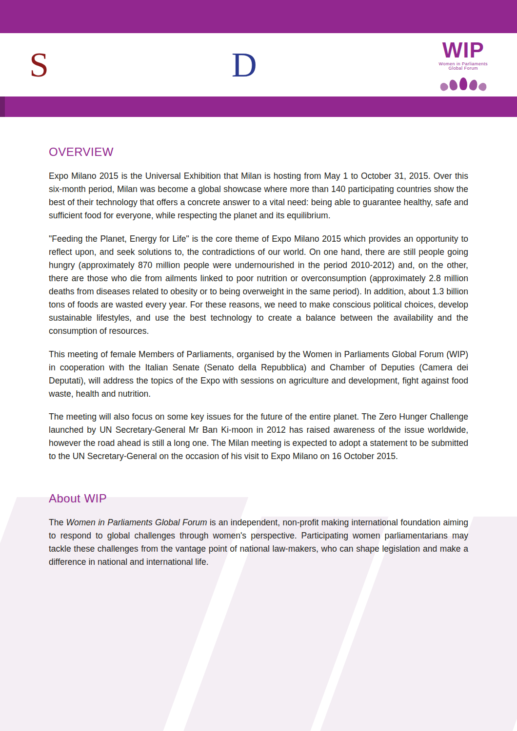S
D
WIP
Women in Parliaments
Global Forum
OVERVIEW
Expo Milano 2015 is the Universal Exhibition that Milan is hosting from May 1 to October 31, 2015. Over this six-month period, Milan was become a global showcase where more than 140 participating countries show the best of their technology that offers a concrete answer to a vital need: being able to guarantee healthy, safe and sufficient food for everyone, while respecting the planet and its equilibrium.
"Feeding the Planet, Energy for Life" is the core theme of Expo Milano 2015 which provides an opportunity to reflect upon, and seek solutions to, the contradictions of our world. On one hand, there are still people going hungry (approximately 870 million people were undernourished in the period 2010-2012) and, on the other, there are those who die from ailments linked to poor nutrition or overconsumption (approximately 2.8 million deaths from diseases related to obesity or to being overweight in the same period). In addition, about 1.3 billion tons of foods are wasted every year. For these reasons, we need to make conscious political choices, develop sustainable lifestyles, and use the best technology to create a balance between the availability and the consumption of resources.
This meeting of female Members of Parliaments, organised by the Women in Parliaments Global Forum (WIP) in cooperation with the Italian Senate (Senato della Repubblica) and Chamber of Deputies (Camera dei Deputati), will address the topics of the Expo with sessions on agriculture and development, fight against food waste, health and nutrition.
The meeting will also focus on some key issues for the future of the entire planet. The Zero Hunger Challenge launched by UN Secretary-General Mr Ban Ki-moon in 2012 has raised awareness of the issue worldwide, however the road ahead is still a long one. The Milan meeting is expected to adopt a statement to be submitted to the UN Secretary-General on the occasion of his visit to Expo Milano on 16 October 2015.
About WIP
The Women in Parliaments Global Forum is an independent, non-profit making international foundation aiming to respond to global challenges through women's perspective. Participating women parliamentarians may tackle these challenges from the vantage point of national law-makers, who can shape legislation and make a difference in national and international life.